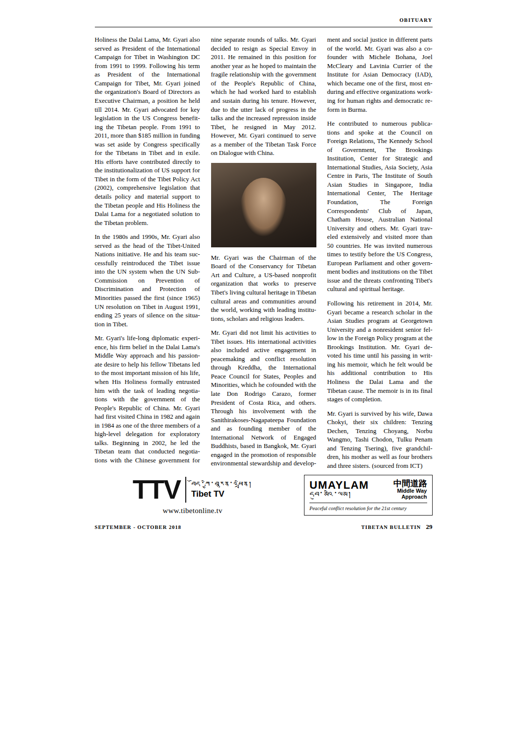OBITUARY
Holiness the Dalai Lama, Mr. Gyari also served as President of the International Campaign for Tibet in Washington DC from 1991 to 1999. Following his term as President of the International Campaign for Tibet, Mr. Gyari joined the organization's Board of Directors as Executive Chairman, a position he held till 2014. Mr. Gyari advocated for key legislation in the US Congress benefiting the Tibetan people. From 1991 to 2011, more than $185 million in funding was set aside by Congress specifically for the Tibetans in Tibet and in exile. His efforts have contributed directly to the institutionalization of US support for Tibet in the form of the Tibet Policy Act (2002), comprehensive legislation that details policy and material support to the Tibetan people and His Holiness the Dalai Lama for a negotiated solution to the Tibetan problem.
In the 1980s and 1990s, Mr. Gyari also served as the head of the Tibet-United Nations initiative. He and his team successfully reintroduced the Tibet issue into the UN system when the UN Sub-Commission on Prevention of Discrimination and Protection of Minorities passed the first (since 1965) UN resolution on Tibet in August 1991, ending 25 years of silence on the situation in Tibet.
Mr. Gyari's life-long diplomatic experience, his firm belief in the Dalai Lama's Middle Way approach and his passionate desire to help his fellow Tibetans led to the most important mission of his life, when His Holiness formally entrusted him with the task of leading negotiations with the government of the People's Republic of China. Mr. Gyari had first visited China in 1982 and again in 1984 as one of the three members of a high-level delegation for exploratory talks. Beginning in 2002, he led the Tibetan team that conducted negotiations with the Chinese government for nine separate rounds of talks. Mr. Gyari decided to resign as Special Envoy in 2011. He remained in this position for another year as he hoped to maintain the fragile relationship with the government of the People's Republic of China, which he had worked hard to establish and sustain during his tenure. However, due to the utter lack of progress in the talks and the increased repression inside Tibet, he resigned in May 2012. However, Mr. Gyari continued to serve as a member of the Tibetan Task Force on Dialogue with China.
Mr. Gyari was the Chairman of the Board of the Conservancy for Tibetan Art and Culture, a US-based nonprofit organization that works to preserve Tibet's living cultural heritage in Tibetan cultural areas and communities around the world, working with leading institutions, scholars and religious leaders.
Mr. Gyari did not limit his activities to Tibet issues. His international activities also included active engagement in peacemaking and conflict resolution through Kreddha, the International Peace Council for States, Peoples and Minorities, which he cofounded with the late Don Rodrigo Carazo, former President of Costa Rica, and others. Through his involvement with the Sanithirakoses-Nagapateepa Foundation and as founding member of the International Network of Engaged Buddhists, based in Bangkok, Mr. Gyari engaged in the promotion of responsible environmental stewardship and development and social justice in different parts of the world. Mr. Gyari was also a cofounder with Michele Bohana, Joel McCleary and Lavinia Currier of the Institute for Asian Democracy (IAD), which became one of the first, most enduring and effective organizations working for human rights and democratic reform in Burma.
He contributed to numerous publications and spoke at the Council on Foreign Relations, The Kennedy School of Government, The Brookings Institution, Center for Strategic and International Studies, Asia Society, Asia Centre in Paris, The Institute of South Asian Studies in Singapore, India International Center, The Heritage Foundation, The Foreign Correspondents' Club of Japan, Chatham House, Australian National University and others. Mr. Gyari traveled extensively and visited more than 50 countries. He was invited numerous times to testify before the US Congress, European Parliament and other government bodies and institutions on the Tibet issue and the threats confronting Tibet's cultural and spiritual heritage.
Following his retirement in 2014, Mr. Gyari became a research scholar in the Asian Studies program at Georgetown University and a nonresident senior fellow in the Foreign Policy program at the Brookings Institution. Mr. Gyari devoted his time until his passing in writing his memoir, which he felt would be his additional contribution to His Holiness the Dalai Lama and the Tibetan cause. The memoir is in its final stages of completion.
Mr. Gyari is survived by his wife, Dawa Chokyi, their six children: Tenzing Dechen, Tenzing Choyang, Norbu Wangmo, Tashi Chodon, Tulku Penam and Tenzing Tsering), five grandchildren, his mother as well as four brothers and three sisters. (sourced from ICT)
TTV
བོད་ཀྱི་བརྙན་འཕྲིན།
Tibet TV
www.tibetonline.tv
UMAYLAM
དབུ་མའི་ལམ།
中間道路
Middle Way
Approach
Peaceful conflict resolution for the 21st century
SEPTEMBER - OCTOBER 2018
TIBETAN BULLETIN 29